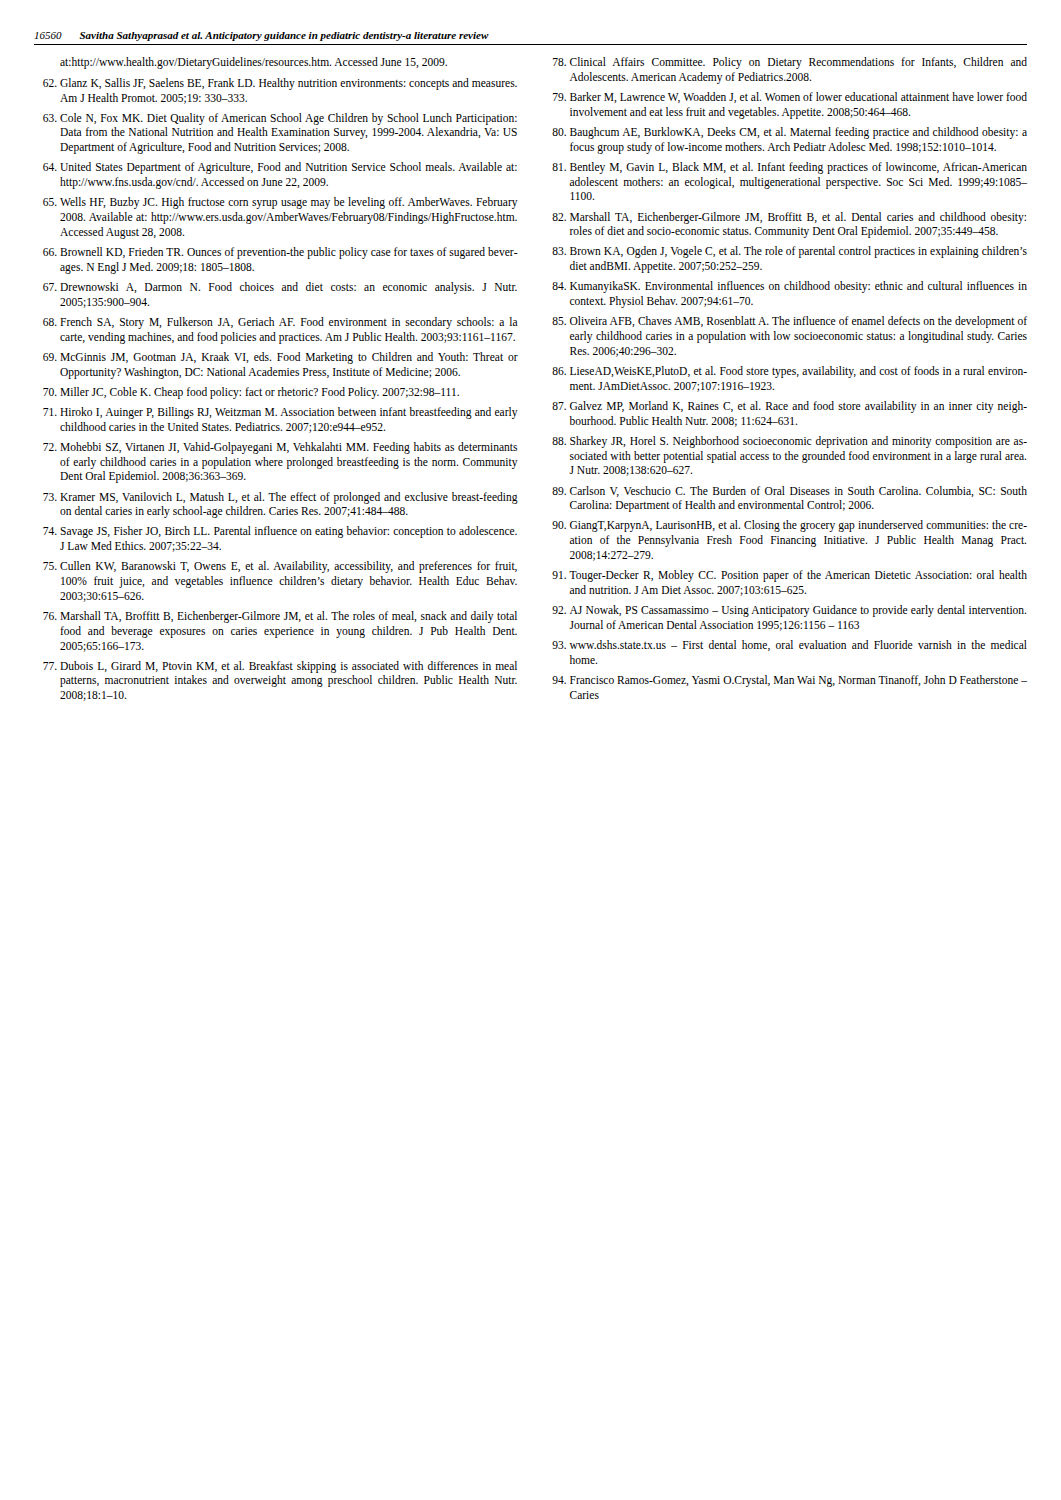16560 Savitha Sathyaprasad et al. Anticipatory guidance in pediatric dentistry-a literature review
at:http://www.health.gov/DietaryGuidelines/resources.htm. Accessed June 15, 2009.
Glanz K, Sallis JF, Saelens BE, Frank LD. Healthy nutrition environments: concepts and measures. Am J Health Promot. 2005;19: 330–333.
Cole N, Fox MK. Diet Quality of American School Age Children by School Lunch Participation: Data from the National Nutrition and Health Examination Survey, 1999-2004. Alexandria, Va: US Department of Agriculture, Food and Nutrition Services; 2008.
United States Department of Agriculture, Food and Nutrition Service School meals. Available at: http://www.fns.usda.gov/cnd/. Accessed on June 22, 2009.
Wells HF, Buzby JC. High fructose corn syrup usage may be leveling off. AmberWaves. February 2008. Available at: http://www.ers.usda.gov/AmberWaves/February08/Findings/HighFructose.htm. Accessed August 28, 2008.
Brownell KD, Frieden TR. Ounces of prevention-the public policy case for taxes of sugared beverages. N Engl J Med. 2009;18: 1805–1808.
Drewnowski A, Darmon N. Food choices and diet costs: an economic analysis. J Nutr. 2005;135:900–904.
French SA, Story M, Fulkerson JA, Geriach AF. Food environment in secondary schools: a la carte, vending machines, and food policies and practices. Am J Public Health. 2003;93:1161–1167.
McGinnis JM, Gootman JA, Kraak VI, eds. Food Marketing to Children and Youth: Threat or Opportunity? Washington, DC: National Academies Press, Institute of Medicine; 2006.
Miller JC, Coble K. Cheap food policy: fact or rhetoric? Food Policy. 2007;32:98–111.
Hiroko I, Auinger P, Billings RJ, Weitzman M. Association between infant breastfeeding and early childhood caries in the United States. Pediatrics. 2007;120:e944–e952.
Mohebbi SZ, Virtanen JI, Vahid-Golpayegani M, Vehkalahti MM. Feeding habits as determinants of early childhood caries in a population where prolonged breastfeeding is the norm. Community Dent Oral Epidemiol. 2008;36:363–369.
Kramer MS, Vanilovich L, Matush L, et al. The effect of prolonged and exclusive breast-feeding on dental caries in early school-age children. Caries Res. 2007;41:484–488.
Savage JS, Fisher JO, Birch LL. Parental influence on eating behavior: conception to adolescence. J Law Med Ethics. 2007;35:22–34.
Cullen KW, Baranowski T, Owens E, et al. Availability, accessibility, and preferences for fruit, 100% fruit juice, and vegetables influence children’s dietary behavior. Health Educ Behav. 2003;30:615–626.
Marshall TA, Broffitt B, Eichenberger-Gilmore JM, et al. The roles of meal, snack and daily total food and beverage exposures on caries experience in young children. J Pub Health Dent. 2005;65:166–173.
Dubois L, Girard M, Ptovin KM, et al. Breakfast skipping is associated with differences in meal patterns, macronutrient intakes and overweight among preschool children. Public Health Nutr. 2008;18:1–10.
Clinical Affairs Committee. Policy on Dietary Recommendations for Infants, Children and Adolescents. American Academy of Pediatrics.2008.
Barker M, Lawrence W, Woadden J, et al. Women of lower educational attainment have lower food involvement and eat less fruit and vegetables. Appetite. 2008;50:464–468.
Baughcum AE, BurklowKA, Deeks CM, et al. Maternal feeding practice and childhood obesity: a focus group study of low-income mothers. Arch Pediatr Adolesc Med. 1998;152:1010–1014.
Bentley M, Gavin L, Black MM, et al. Infant feeding practices of lowincome, African-American adolescent mothers: an ecological, multigenerational perspective. Soc Sci Med. 1999;49:1085–1100.
Marshall TA, Eichenberger-Gilmore JM, Broffitt B, et al. Dental caries and childhood obesity: roles of diet and socio-economic status. Community Dent Oral Epidemiol. 2007;35:449–458.
Brown KA, Ogden J, Vogele C, et al. The role of parental control practices in explaining children’s diet andBMI. Appetite. 2007;50:252–259.
KumanyikaSK. Environmental influences on childhood obesity: ethnic and cultural influences in context. Physiol Behav. 2007;94:61–70.
Oliveira AFB, Chaves AMB, Rosenblatt A. The influence of enamel defects on the development of early childhood caries in a population with low socioeconomic status: a longitudinal study. Caries Res. 2006;40:296–302.
LieseAD,WeisKE,PlutoD, et al. Food store types, availability, and cost of foods in a rural environment. JAmDietAssoc. 2007;107:1916–1923.
Galvez MP, Morland K, Raines C, et al. Race and food store availability in an inner city neighbourhood. Public Health Nutr. 2008; 11:624–631.
Sharkey JR, Horel S. Neighborhood socioeconomic deprivation and minority composition are associated with better potential spatial access to the grounded food environment in a large rural area. J Nutr. 2008;138:620–627.
Carlson V, Veschucio C. The Burden of Oral Diseases in South Carolina. Columbia, SC: South Carolina: Department of Health and environmental Control; 2006.
GiangT,KarpynA, LaurisonHB, et al. Closing the grocery gap inunderserved communities: the creation of the Pennsylvania Fresh Food Financing Initiative. J Public Health Manag Pract. 2008;14:272–279.
Touger-Decker R, Mobley CC. Position paper of the American Dietetic Association: oral health and nutrition. J Am Diet Assoc. 2007;103:615–625.
AJ Nowak, PS Cassamassimo – Using Anticipatory Guidance to provide early dental intervention. Journal of American Dental Association 1995;126:1156 – 1163
www.dshs.state.tx.us – First dental home, oral evaluation and Fluoride varnish in the medical home.
Francisco Ramos-Gomez, Yasmi O.Crystal, Man Wai Ng, Norman Tinanoff, John D Featherstone – Caries